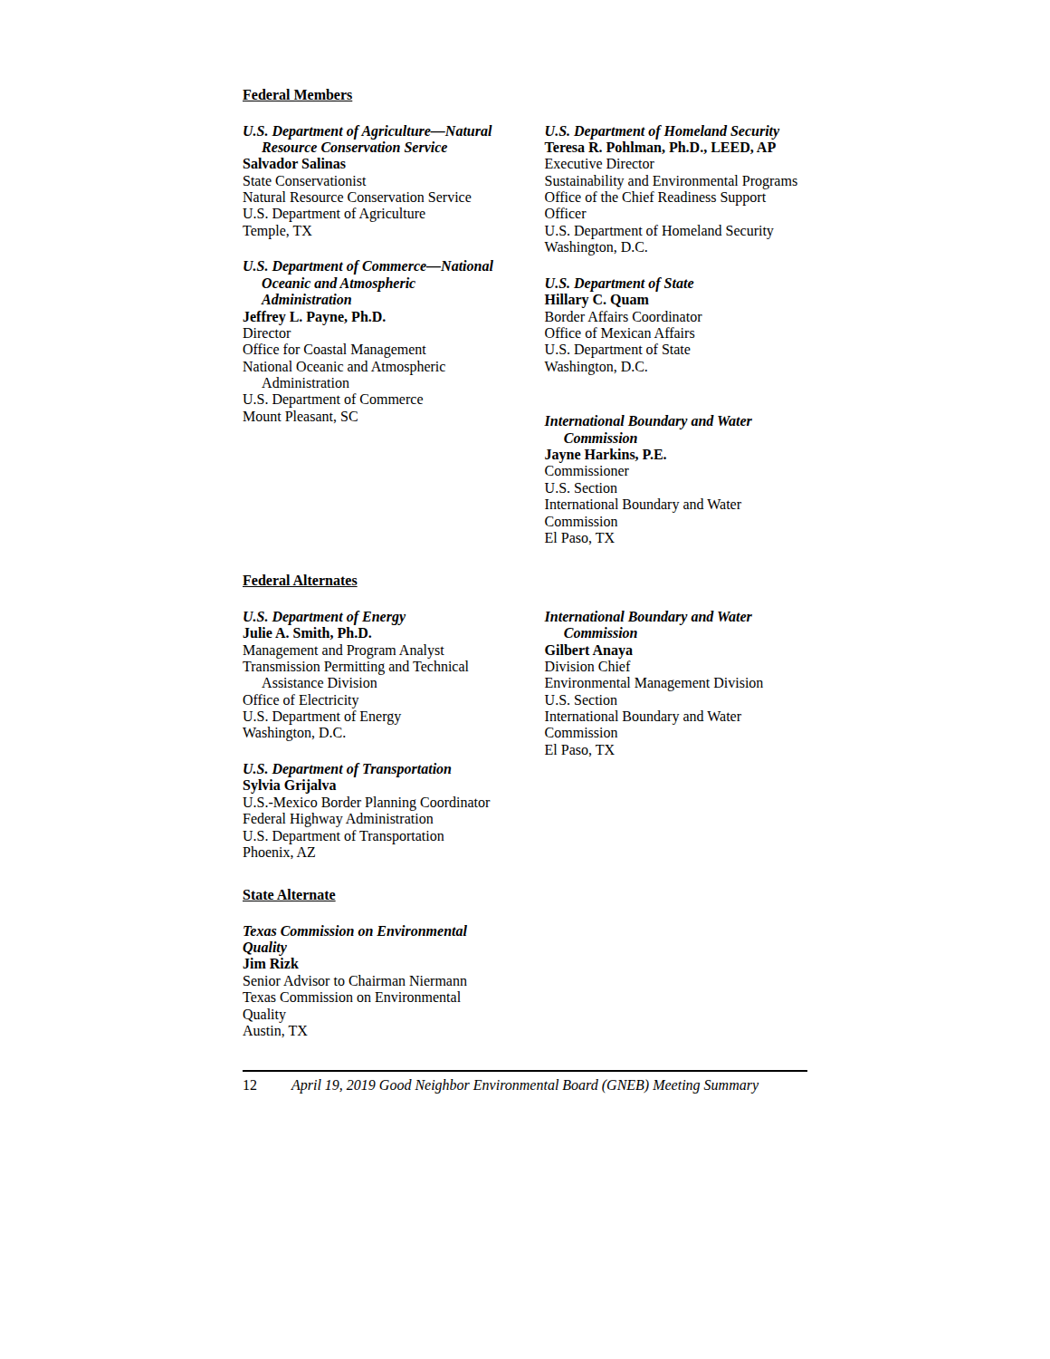Federal Members
U.S. Department of Agriculture—NaturalResource Conservation Service
Salvador Salinas
State Conservationist
Natural Resource Conservation Service
U.S. Department of Agriculture
Temple, TX
U.S. Department of Commerce—NationalOceanic and Atmospheric Administration
Jeffrey L. Payne, Ph.D.
Director
Office for Coastal Management
National Oceanic and AtmosphericAdministration
U.S. Department of Commerce
Mount Pleasant, SC
U.S. Department of Homeland Security
Teresa R. Pohlman, Ph.D., LEED, AP
Executive Director
Sustainability and Environmental Programs
Office of the Chief Readiness Support Officer
U.S. Department of Homeland Security
Washington, D.C.
U.S. Department of State
Hillary C. Quam
Border Affairs Coordinator
Office of Mexican Affairs
U.S. Department of State
Washington, D.C.
International Boundary and WaterCommission
Jayne Harkins, P.E.
Commissioner
U.S. Section
International Boundary and Water Commission
El Paso, TX
Federal Alternates
U.S. Department of Energy
Julie A. Smith, Ph.D.
Management and Program Analyst
Transmission Permitting and TechnicalAssistance Division
Office of Electricity
U.S. Department of Energy
Washington, D.C.
U.S. Department of Transportation
Sylvia Grijalva
U.S.-Mexico Border Planning Coordinator
Federal Highway Administration
U.S. Department of Transportation
Phoenix, AZ
International Boundary and WaterCommission
Gilbert Anaya
Division Chief
Environmental Management Division
U.S. Section
International Boundary and Water Commission
El Paso, TX
State Alternate
Texas Commission on Environmental Quality
Jim Rizk
Senior Advisor to Chairman Niermann
Texas Commission on Environmental Quality
Austin, TX
12
April 19, 2019 Good Neighbor Environmental Board (GNEB) Meeting Summary